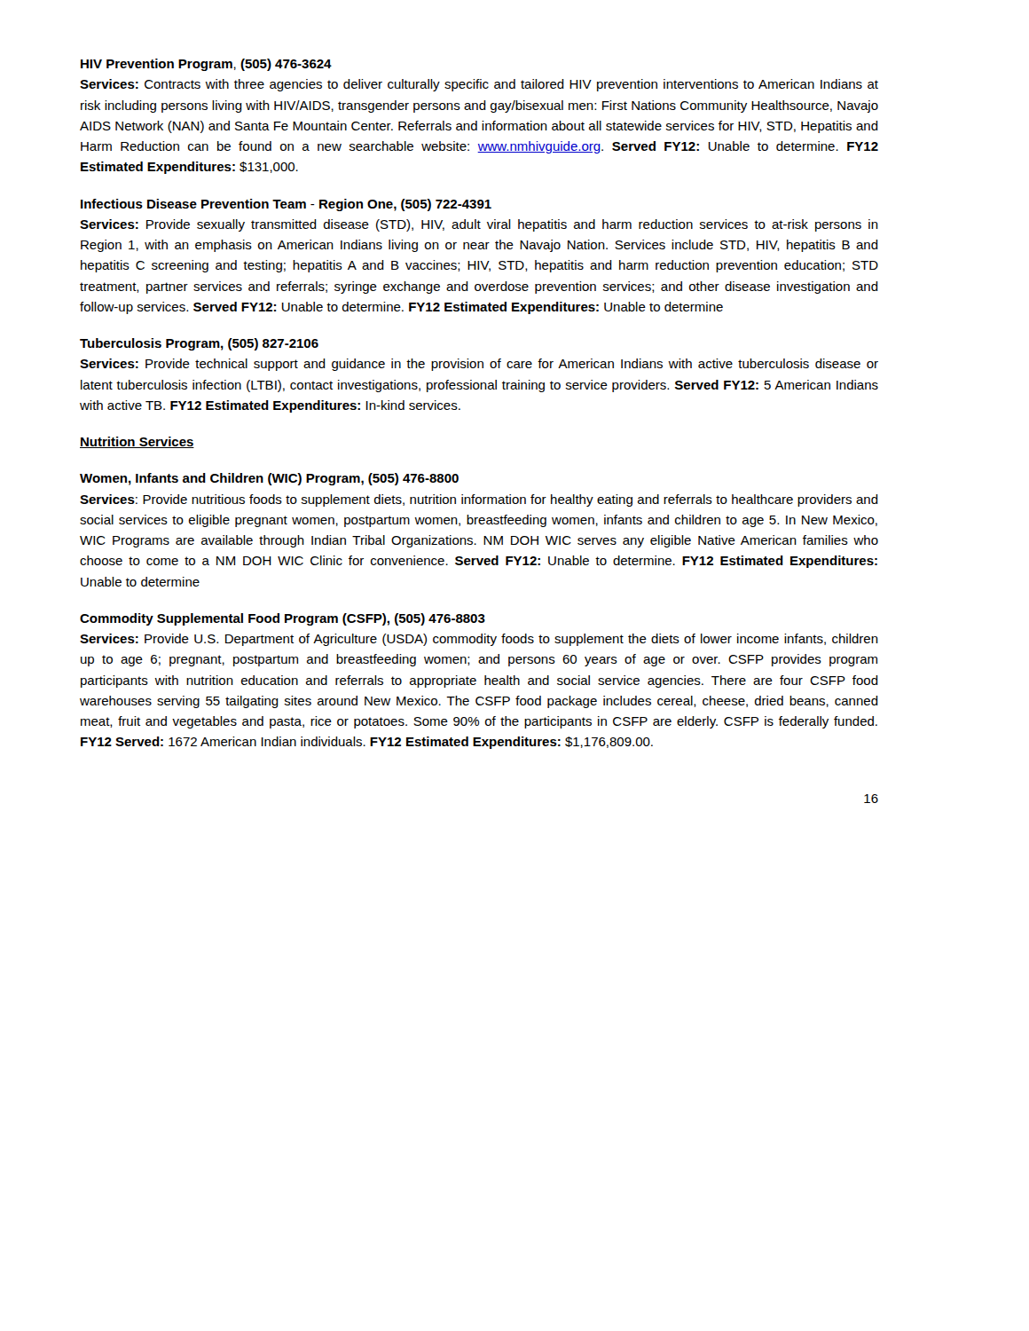HIV Prevention Program, (505) 476-3624
Services: Contracts with three agencies to deliver culturally specific and tailored HIV prevention interventions to American Indians at risk including persons living with HIV/AIDS, transgender persons and gay/bisexual men: First Nations Community Healthsource, Navajo AIDS Network (NAN) and Santa Fe Mountain Center. Referrals and information about all statewide services for HIV, STD, Hepatitis and Harm Reduction can be found on a new searchable website: www.nmhivguide.org. Served FY12: Unable to determine. FY12 Estimated Expenditures: $131,000.
Infectious Disease Prevention Team - Region One, (505) 722-4391
Services: Provide sexually transmitted disease (STD), HIV, adult viral hepatitis and harm reduction services to at-risk persons in Region 1, with an emphasis on American Indians living on or near the Navajo Nation. Services include STD, HIV, hepatitis B and hepatitis C screening and testing; hepatitis A and B vaccines; HIV, STD, hepatitis and harm reduction prevention education; STD treatment, partner services and referrals; syringe exchange and overdose prevention services; and other disease investigation and follow-up services. Served FY12: Unable to determine. FY12 Estimated Expenditures: Unable to determine
Tuberculosis Program, (505) 827-2106
Services: Provide technical support and guidance in the provision of care for American Indians with active tuberculosis disease or latent tuberculosis infection (LTBI), contact investigations, professional training to service providers. Served FY12: 5 American Indians with active TB. FY12 Estimated Expenditures: In-kind services.
Nutrition Services
Women, Infants and Children (WIC) Program, (505) 476-8800
Services: Provide nutritious foods to supplement diets, nutrition information for healthy eating and referrals to healthcare providers and social services to eligible pregnant women, postpartum women, breastfeeding women, infants and children to age 5. In New Mexico, WIC Programs are available through Indian Tribal Organizations. NM DOH WIC serves any eligible Native American families who choose to come to a NM DOH WIC Clinic for convenience. Served FY12: Unable to determine. FY12 Estimated Expenditures: Unable to determine
Commodity Supplemental Food Program (CSFP), (505) 476-8803
Services: Provide U.S. Department of Agriculture (USDA) commodity foods to supplement the diets of lower income infants, children up to age 6; pregnant, postpartum and breastfeeding women; and persons 60 years of age or over. CSFP provides program participants with nutrition education and referrals to appropriate health and social service agencies. There are four CSFP food warehouses serving 55 tailgating sites around New Mexico. The CSFP food package includes cereal, cheese, dried beans, canned meat, fruit and vegetables and pasta, rice or potatoes. Some 90% of the participants in CSFP are elderly. CSFP is federally funded. FY12 Served: 1672 American Indian individuals. FY12 Estimated Expenditures: $1,176,809.00.
16